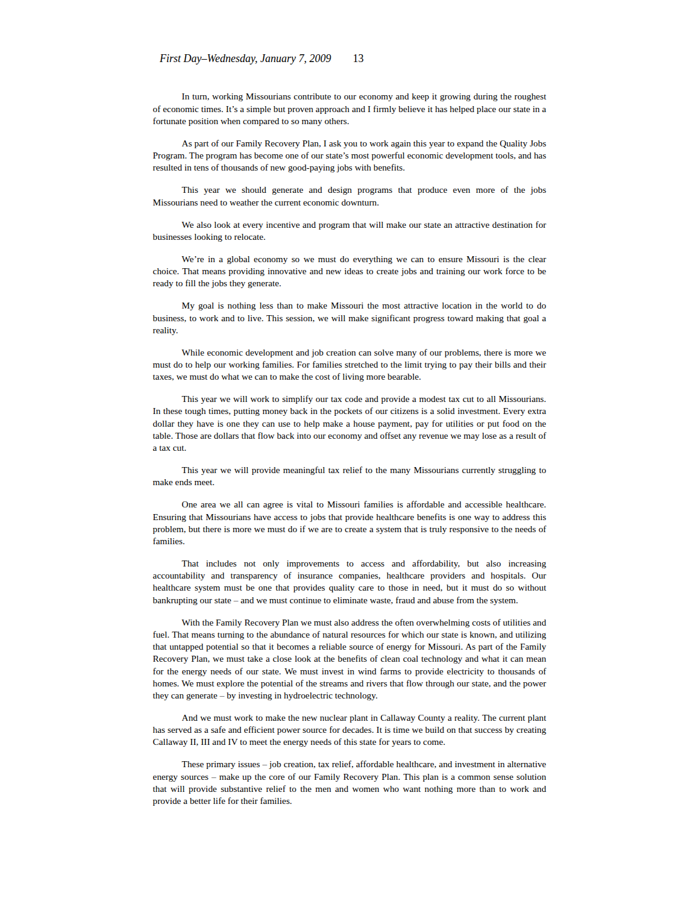First Day–Wednesday, January 7, 2009 13
In turn, working Missourians contribute to our economy and keep it growing during the roughest of economic times. It’s a simple but proven approach and I firmly believe it has helped place our state in a fortunate position when compared to so many others.
As part of our Family Recovery Plan, I ask you to work again this year to expand the Quality Jobs Program. The program has become one of our state’s most powerful economic development tools, and has resulted in tens of thousands of new good-paying jobs with benefits.
This year we should generate and design programs that produce even more of the jobs Missourians need to weather the current economic downturn.
We also look at every incentive and program that will make our state an attractive destination for businesses looking to relocate.
We’re in a global economy so we must do everything we can to ensure Missouri is the clear choice. That means providing innovative and new ideas to create jobs and training our work force to be ready to fill the jobs they generate.
My goal is nothing less than to make Missouri the most attractive location in the world to do business, to work and to live. This session, we will make significant progress toward making that goal a reality.
While economic development and job creation can solve many of our problems, there is more we must do to help our working families. For families stretched to the limit trying to pay their bills and their taxes, we must do what we can to make the cost of living more bearable.
This year we will work to simplify our tax code and provide a modest tax cut to all Missourians. In these tough times, putting money back in the pockets of our citizens is a solid investment. Every extra dollar they have is one they can use to help make a house payment, pay for utilities or put food on the table. Those are dollars that flow back into our economy and offset any revenue we may lose as a result of a tax cut.
This year we will provide meaningful tax relief to the many Missourians currently struggling to make ends meet.
One area we all can agree is vital to Missouri families is affordable and accessible healthcare. Ensuring that Missourians have access to jobs that provide healthcare benefits is one way to address this problem, but there is more we must do if we are to create a system that is truly responsive to the needs of families.
That includes not only improvements to access and affordability, but also increasing accountability and transparency of insurance companies, healthcare providers and hospitals. Our healthcare system must be one that provides quality care to those in need, but it must do so without bankrupting our state – and we must continue to eliminate waste, fraud and abuse from the system.
With the Family Recovery Plan we must also address the often overwhelming costs of utilities and fuel. That means turning to the abundance of natural resources for which our state is known, and utilizing that untapped potential so that it becomes a reliable source of energy for Missouri. As part of the Family Recovery Plan, we must take a close look at the benefits of clean coal technology and what it can mean for the energy needs of our state. We must invest in wind farms to provide electricity to thousands of homes. We must explore the potential of the streams and rivers that flow through our state, and the power they can generate – by investing in hydroelectric technology.
And we must work to make the new nuclear plant in Callaway County a reality. The current plant has served as a safe and efficient power source for decades. It is time we build on that success by creating Callaway II, III and IV to meet the energy needs of this state for years to come.
These primary issues – job creation, tax relief, affordable healthcare, and investment in alternative energy sources – make up the core of our Family Recovery Plan. This plan is a common sense solution that will provide substantive relief to the men and women who want nothing more than to work and provide a better life for their families.